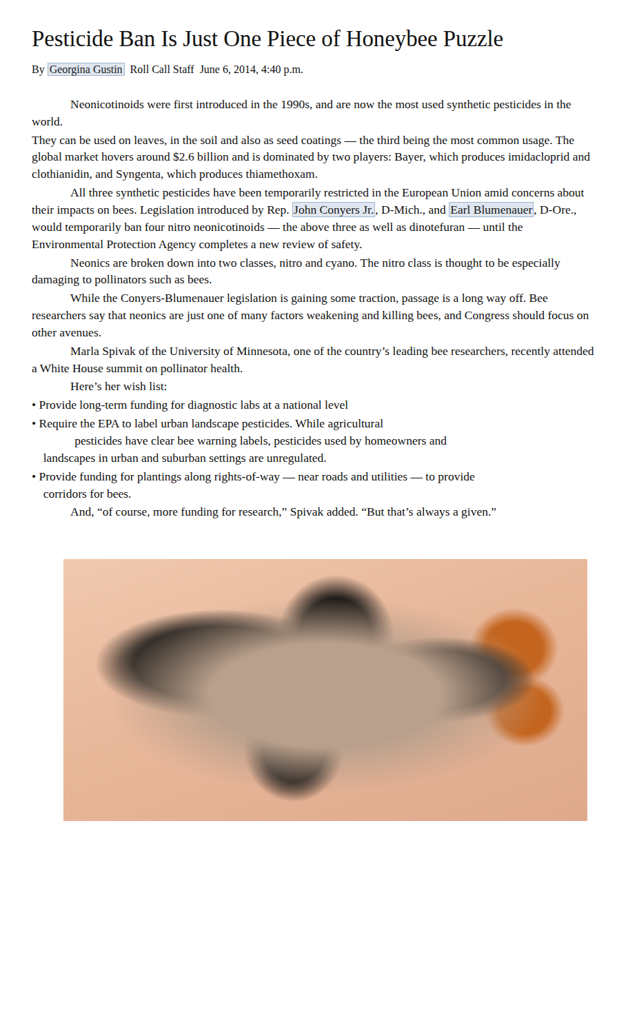Pesticide Ban Is Just One Piece of Honeybee Puzzle
By Georgina Gustin Roll Call Staff June 6, 2014, 4:40 p.m.
Neonicotinoids were first introduced in the 1990s, and are now the most used synthetic pesticides in the world.
They can be used on leaves, in the soil and also as seed coatings — the third being the most common usage. The global market hovers around $2.6 billion and is dominated by two players: Bayer, which produces imidacloprid and clothianidin, and Syngenta, which produces thiamethoxam.
All three synthetic pesticides have been temporarily restricted in the European Union amid concerns about their impacts on bees. Legislation introduced by Rep. John Conyers Jr., D-Mich., and Earl Blumenauer, D-Ore., would temporarily ban four nitro neonicotinoids — the above three as well as dinotefuran — until the Environmental Protection Agency completes a new review of safety.
Neonics are broken down into two classes, nitro and cyano. The nitro class is thought to be especially damaging to pollinators such as bees.
While the Conyers-Blumenauer legislation is gaining some traction, passage is a long way off. Bee researchers say that neonics are just one of many factors weakening and killing bees, and Congress should focus on other avenues.
Marla Spivak of the University of Minnesota, one of the country’s leading bee researchers, recently attended a White House summit on pollinator health.
Here’s her wish list:
• Provide long-term funding for diagnostic labs at a national level
• Require the EPA to label urban landscape pesticides. While agricultural pesticides have clear bee warning labels, pesticides used by homeowners and landscapes in urban and suburban settings are unregulated.
• Provide funding for plantings along rights-of-way — near roads and utilities — to provide corridors for bees.
And, “of course, more funding for research,” Spivak added. “But that’s always a given.”